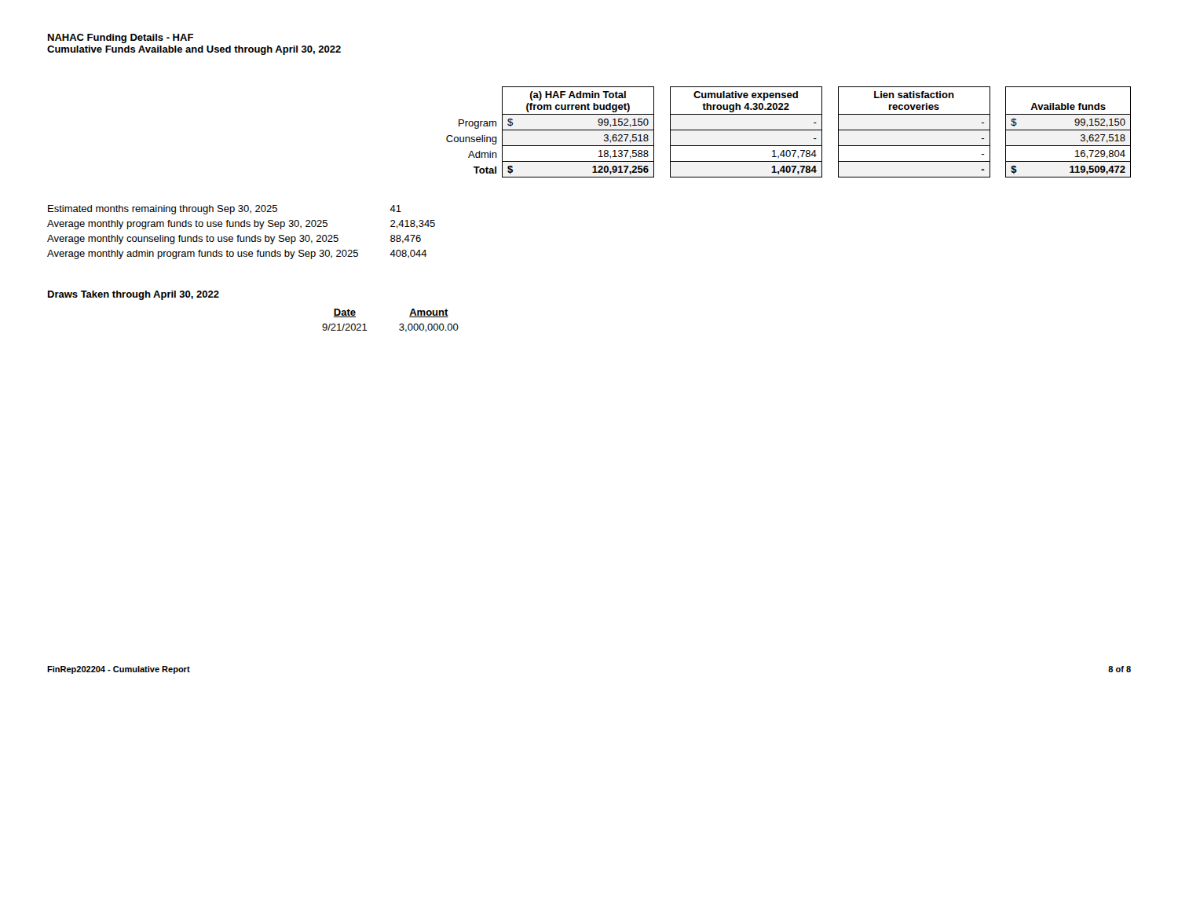NAHAC Funding Details - HAF
Cumulative Funds Available and Used through April 30, 2022
| | (a) HAF Admin Total (from current budget) | | Cumulative expensed through 4.30.2022 | | Lien satisfaction recoveries | | Available funds |
| Program | $ 99,152,150 | | - | | - | | $ 99,152,150 |
| Counseling | 3,627,518 | | - | | - | | 3,627,518 |
| Admin | 18,137,588 | | 1,407,784 | | - | | 16,729,804 |
| Total | $ 120,917,256 | | 1,407,784 | | - | | $ 119,509,472 |
| Estimated months remaining through Sep 30, 2025 | 41 |
| Average monthly program funds to use funds by Sep 30, 2025 | 2,418,345 |
| Average monthly counseling funds to use funds by Sep 30, 2025 | 88,476 |
| Average monthly admin program funds to use funds by Sep 30, 2025 | 408,044 |
Draws Taken through April 30, 2022
| Date | Amount |
| --- | --- |
| 9/21/2021 | 3,000,000.00 |
FinRep202204 - Cumulative Report 8 of 8